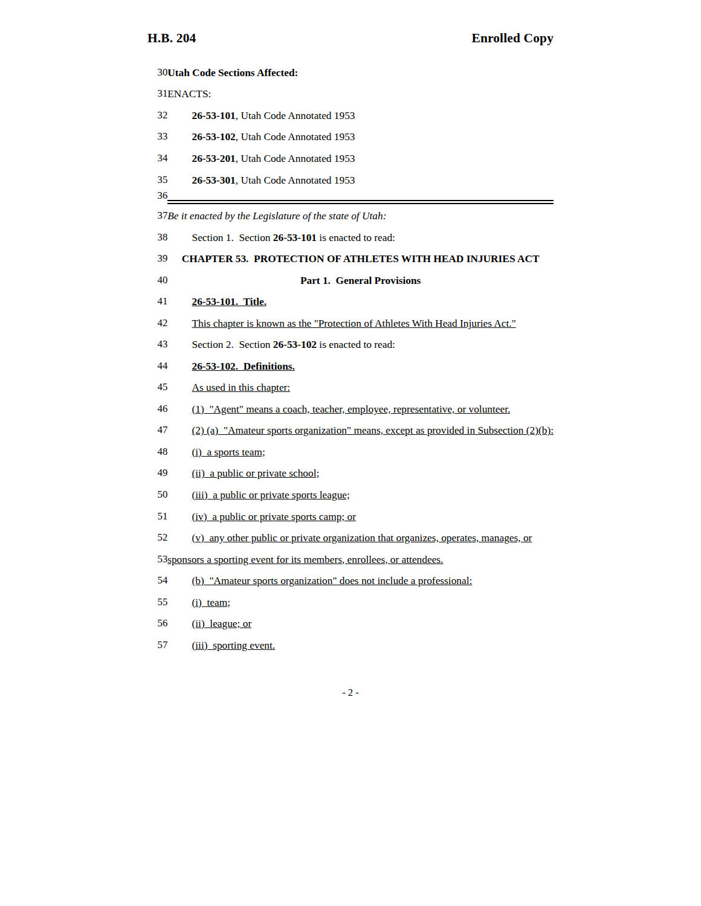H.B. 204
Enrolled Copy
| 30 | Utah Code Sections Affected: |
| 31 | ENACTS: |
| 32 | 26-53-101 , Utah Code Annotated 1953 |
| 33 | 26-53-102 , Utah Code Annotated 1953 |
| 34 | 26-53-201 , Utah Code Annotated 1953 |
| 35 | 26-53-301 , Utah Code Annotated 1953 |
| 36 | |
| 37 | Be it enacted by the Legislature of the state of Utah: |
| 38 | Section 1. Section 26-53-101 is enacted to read: |
| 39 | CHAPTER 53. PROTECTION OF ATHLETES WITH HEAD INJURIES ACT |
| 40 | Part 1. General Provisions |
| 41 | 26-53-101. Title. |
| 42 | This chapter is known as the "Protection of Athletes With Head Injuries Act." |
| 43 | Section 2. Section 26-53-102 is enacted to read: |
| 44 | 26-53-102. Definitions. |
| 45 | As used in this chapter: |
| 46 | (1) "Agent" means a coach, teacher, employee, representative, or volunteer. |
| 47 | (2) (a) "Amateur sports organization" means, except as provided in Subsection (2)(b): |
| 48 | (i) a sports team; |
| 49 | (ii) a public or private school; |
| 50 | (iii) a public or private sports league; |
| 51 | (iv) a public or private sports camp; or |
| 52 | (v) any other public or private organization that organizes, operates, manages, or |
| 53 | sponsors a sporting event for its members, enrollees, or attendees. |
| 54 | (b) "Amateur sports organization" does not include a professional: |
| 55 | (i) team; |
| 56 | (ii) league; or |
| 57 | (iii) sporting event. |
- 2 -